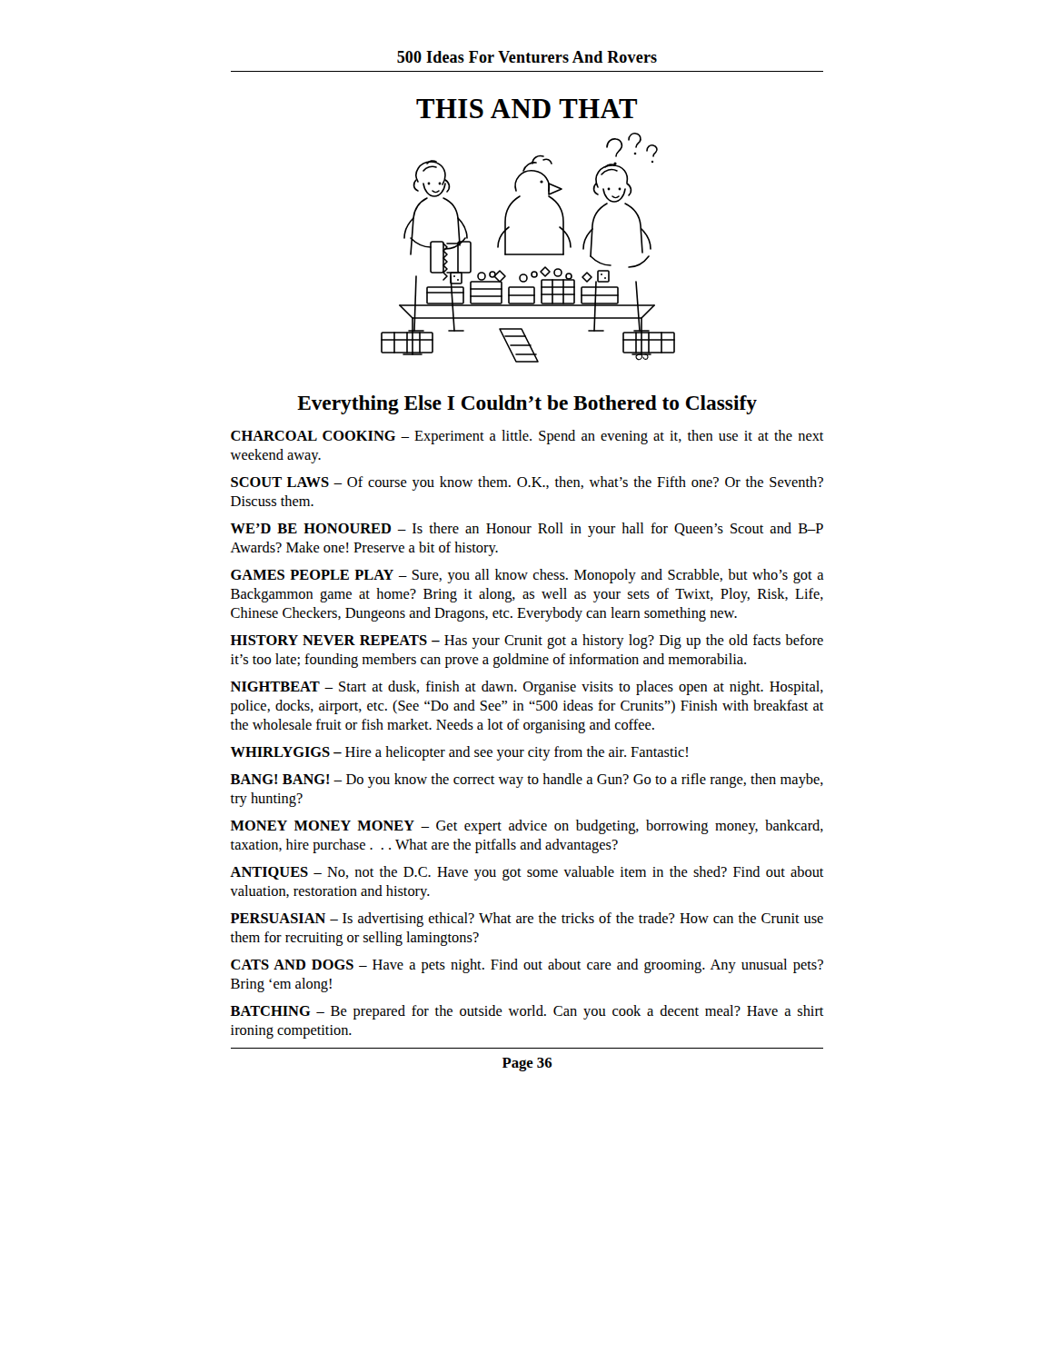500 Ideas For Venturers And Rovers
THIS AND THAT
Everything Else I Couldn’t be Bothered to Classify
CHARCOAL COOKING – Experiment a little. Spend an evening at it, then use it at the next weekend away.
SCOUT LAWS – Of course you know them. O.K., then, what’s the Fifth one? Or the Seventh? Discuss them.
WE’D BE HONOURED – Is there an Honour Roll in your hall for Queen’s Scout and B–P Awards? Make one! Preserve a bit of history.
GAMES PEOPLE PLAY – Sure, you all know chess. Monopoly and Scrabble, but who’s got a Backgammon game at home? Bring it along, as well as your sets of Twixt, Ploy, Risk, Life, Chinese Checkers, Dungeons and Dragons, etc. Everybody can learn something new.
HISTORY NEVER REPEATS – Has your Crunit got a history log? Dig up the old facts before it’s too late; founding members can prove a goldmine of information and memorabilia.
NIGHTBEAT – Start at dusk, finish at dawn. Organise visits to places open at night. Hospital, police, docks, airport, etc. (See “Do and See” in “500 ideas for Crunits”) Finish with breakfast at the wholesale fruit or fish market. Needs a lot of organising and coffee.
WHIRLYGIGS – Hire a helicopter and see your city from the air. Fantastic!
BANG! BANG! – Do you know the correct way to handle a Gun? Go to a rifle range, then maybe, try hunting?
MONEY MONEY MONEY – Get expert advice on budgeting, borrowing money, bankcard, taxation, hire purchase . . . What are the pitfalls and advantages?
ANTIQUES – No, not the D.C. Have you got some valuable item in the shed? Find out about valuation, restoration and history.
PERSUASIAN – Is advertising ethical? What are the tricks of the trade? How can the Crunit use them for recruiting or selling lamingtons?
CATS AND DOGS – Have a pets night. Find out about care and grooming. Any unusual pets? Bring ‘em along!
BATCHING – Be prepared for the outside world. Can you cook a decent meal? Have a shirt ironing competition.
Page 36